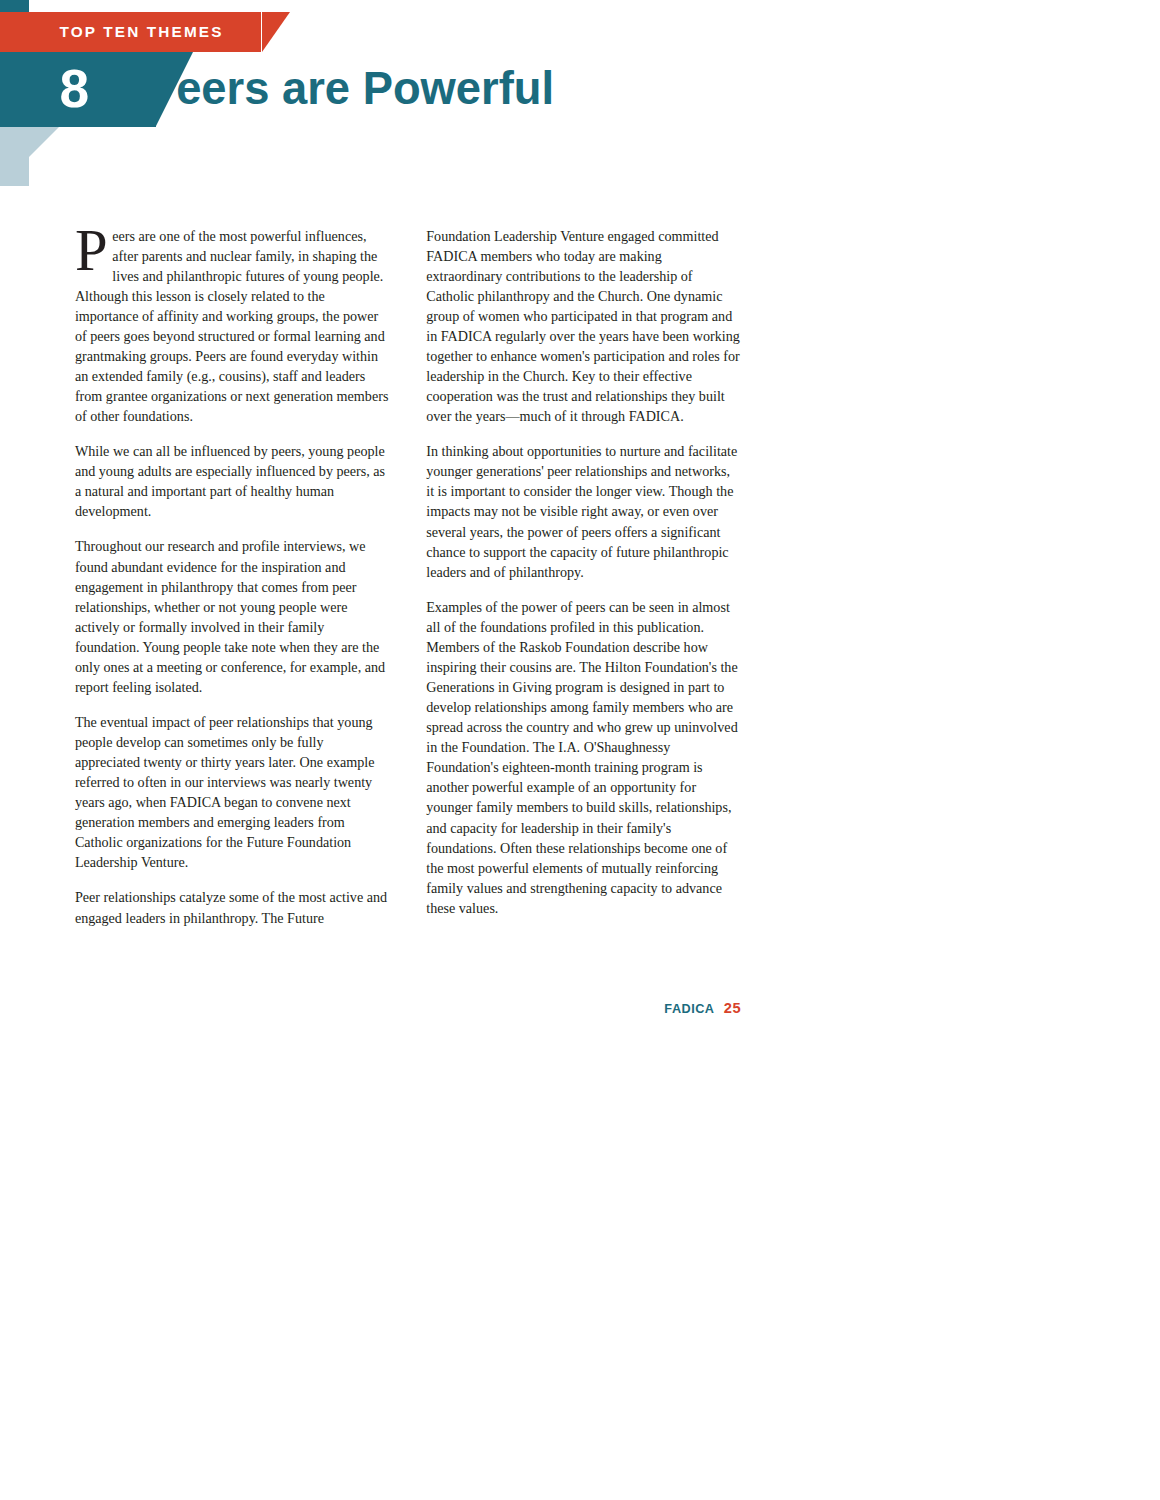TOP TEN THEMES
8
Peers are Powerful
Peers are one of the most powerful influences, after parents and nuclear family, in shaping the lives and philanthropic futures of young people. Although this lesson is closely related to the importance of affinity and working groups, the power of peers goes beyond structured or formal learning and grantmaking groups. Peers are found everyday within an extended family (e.g., cousins), staff and leaders from grantee organizations or next generation members of other foundations.
While we can all be influenced by peers, young people and young adults are especially influenced by peers, as a natural and important part of healthy human development.
Throughout our research and profile interviews, we found abundant evidence for the inspiration and engagement in philanthropy that comes from peer relationships, whether or not young people were actively or formally involved in their family foundation. Young people take note when they are the only ones at a meeting or conference, for example, and report feeling isolated.
The eventual impact of peer relationships that young people develop can sometimes only be fully appreciated twenty or thirty years later. One example referred to often in our interviews was nearly twenty years ago, when FADICA began to convene next generation members and emerging leaders from Catholic organizations for the Future Foundation Leadership Venture.
Peer relationships catalyze some of the most active and engaged leaders in philanthropy. The Future Foundation Leadership Venture engaged committed FADICA members who today are making extraordinary contributions to the leadership of Catholic philanthropy and the Church. One dynamic group of women who participated in that program and in FADICA regularly over the years have been working together to enhance women's participation and roles for leadership in the Church. Key to their effective cooperation was the trust and relationships they built over the years—much of it through FADICA.
In thinking about opportunities to nurture and facilitate younger generations' peer relationships and networks, it is important to consider the longer view. Though the impacts may not be visible right away, or even over several years, the power of peers offers a significant chance to support the capacity of future philanthropic leaders and of philanthropy.
Examples of the power of peers can be seen in almost all of the foundations profiled in this publication. Members of the Raskob Foundation describe how inspiring their cousins are. The Hilton Foundation's the Generations in Giving program is designed in part to develop relationships among family members who are spread across the country and who grew up uninvolved in the Foundation. The I.A. O'Shaughnessy Foundation's eighteen-month training program is another powerful example of an opportunity for younger family members to build skills, relationships, and capacity for leadership in their family's foundations. Often these relationships become one of the most powerful elements of mutually reinforcing family values and strengthening capacity to advance these values.
FADICA 25